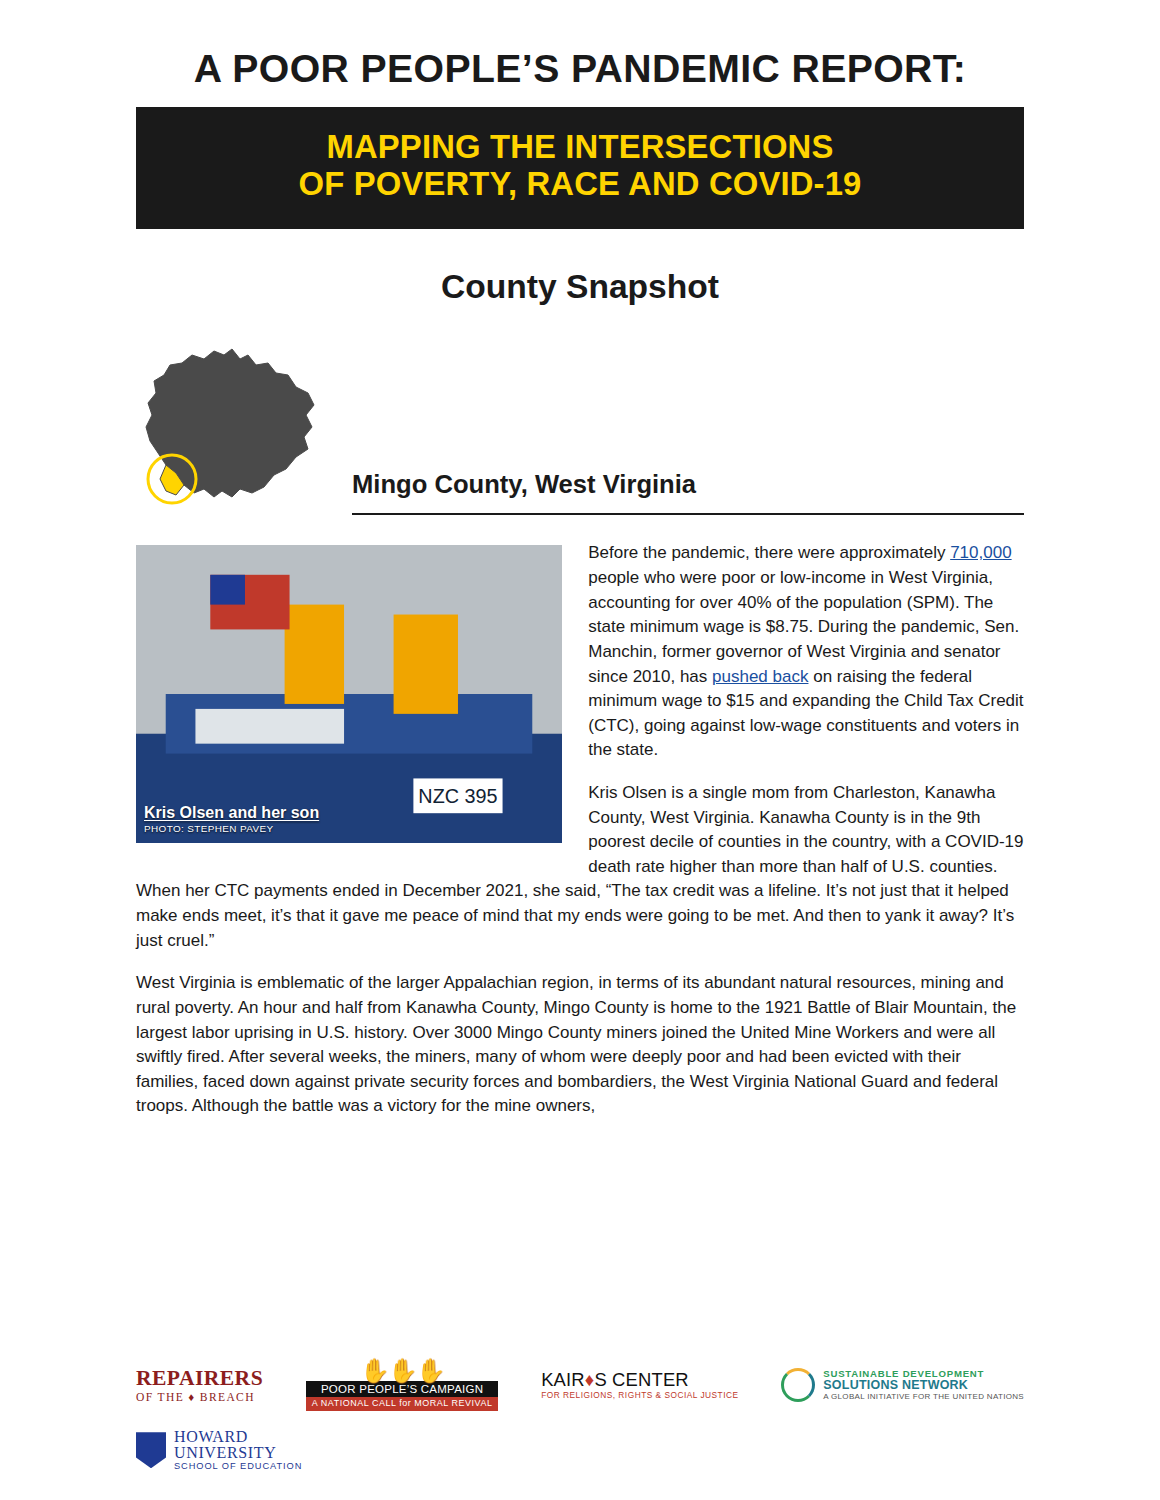A Poor People’s Pandemic Report:
Mapping the Intersections
of Poverty, Race and COVID-19
County Snapshot
Mingo County, West Virginia
Kris Olsen and her son Photo: Stephen Pavey
Before the pandemic, there were approximately 710,000 people who were poor or low-income in West Virginia, accounting for over 40% of the population (SPM). The state minimum wage is $8.75. During the pandemic, Sen. Manchin, former governor of West Virginia and senator since 2010, has pushed back on raising the federal minimum wage to $15 and expanding the Child Tax Credit (CTC), going against low-wage constituents and voters in the state.
Kris Olsen is a single mom from Charleston, Kanawha County, West Virginia. Kanawha County is in the 9th poorest decile of counties in the country, with a COVID-19 death rate higher than more than half of U.S. counties. When her CTC payments ended in December 2021, she said, “The tax credit was a lifeline. It’s not just that it helped make ends meet, it’s that it gave me peace of mind that my ends were going to be met. And then to yank it away? It’s just cruel.”
West Virginia is emblematic of the larger Appalachian region, in terms of its abundant natural resources, mining and rural poverty. An hour and half from Kanawha County, Mingo County is home to the 1921 Battle of Blair Mountain, the largest labor uprising in U.S. history. Over 3000 Mingo County miners joined the United Mine Workers and were all swiftly fired. After several weeks, the miners, many of whom were deeply poor and had been evicted with their families, faced down against private security forces and bombardiers, the West Virginia National Guard and federal troops. Although the battle was a victory for the mine owners,
REPAIRERS OF THE ♦ BREACH
✋✋✋ POOR PEOPLE’S CAMPAIGN A NATIONAL CALL for MORAL REVIVAL
KAIR♦S CENTER FOR RELIGIONS, RIGHTS & SOCIAL JUSTICE
SUSTAINABLE DEVELOPMENT SOLUTIONS NETWORK A GLOBAL INITIATIVE FOR THE UNITED NATIONS
HOWARD UNIVERSITY School of Education